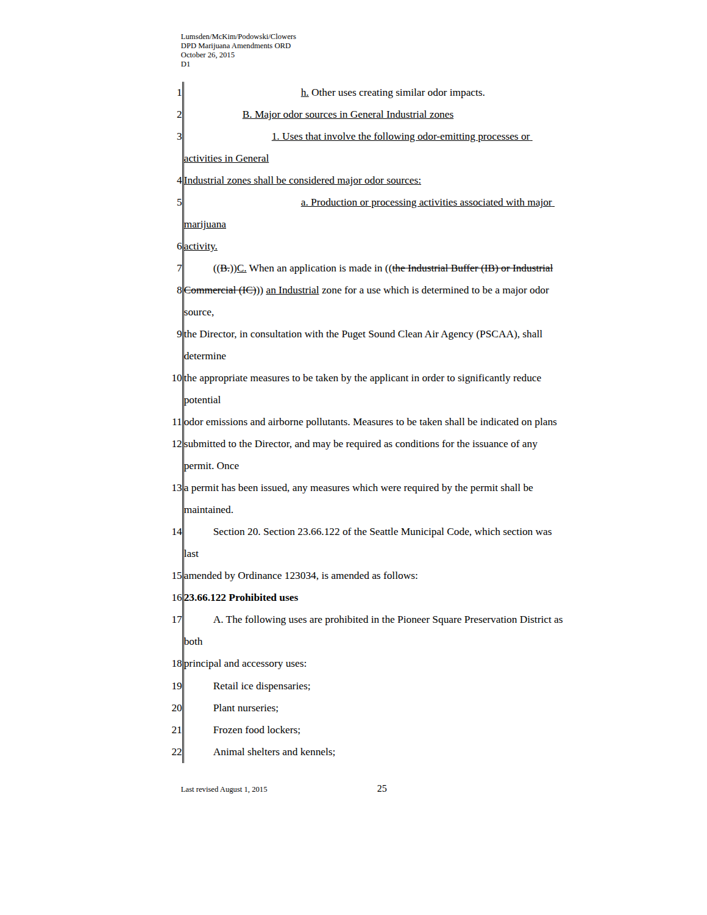Lumsden/McKim/Podowski/Clowers
DPD Marijuana Amendments ORD
October 26, 2015
D1
| 1 | | h. Other uses creating similar odor impacts. |
| 2 | | B. Major odor sources in General Industrial zones |
| 3 | | 1. Uses that involve the following odor-emitting processes or activities in General |
| 4 | | Industrial zones shall be considered major odor sources: |
| 5 | | a. Production or processing activities associated with major marijuana |
| 6 | | activity. |
| 7 | | (( B. )) C. When an application is made in (( the Industrial Buffer (IB) or Industrial |
| 8 | | Commercial (IC) )) an Industrial zone for a use which is determined to be a major odor source, |
| 9 | | the Director, in consultation with the Puget Sound Clean Air Agency (PSCAA), shall determine |
| 10 | | the appropriate measures to be taken by the applicant in order to significantly reduce potential |
| 11 | | odor emissions and airborne pollutants. Measures to be taken shall be indicated on plans |
| 12 | | submitted to the Director, and may be required as conditions for the issuance of any permit. Once |
| 13 | | a permit has been issued, any measures which were required by the permit shall be maintained. |
| 14 | | Section 20. Section 23.66.122 of the Seattle Municipal Code, which section was last |
| 15 | | amended by Ordinance 123034, is amended as follows: |
| 16 | | 23.66.122 Prohibited uses |
| 17 | | A. The following uses are prohibited in the Pioneer Square Preservation District as both |
| 18 | | principal and accessory uses: |
| 19 | | Retail ice dispensaries; |
| 20 | | Plant nurseries; |
| 21 | | Frozen food lockers; |
| 22 | | Animal shelters and kennels; |
Last revised August 1, 2015 25